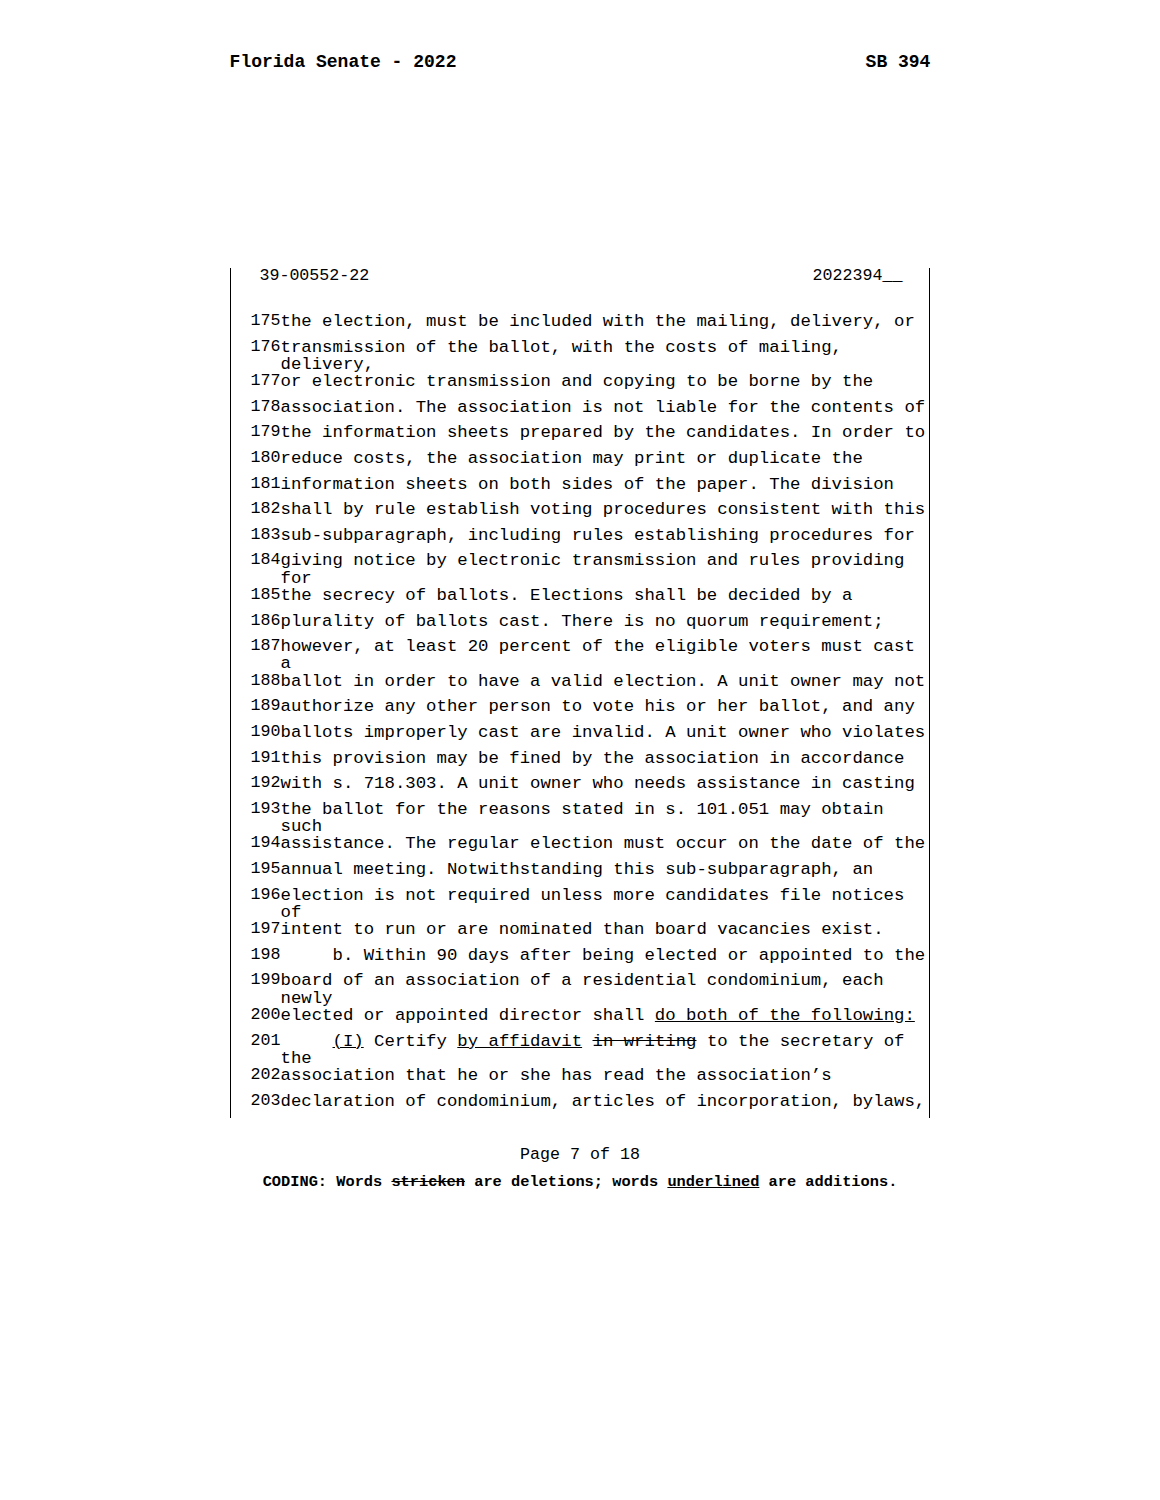Florida Senate - 2022
SB 394
39-00552-22
2022394__
| 175 | the election, must be included with the mailing, delivery, or |
| 176 | transmission of the ballot, with the costs of mailing, delivery, |
| 177 | or electronic transmission and copying to be borne by the |
| 178 | association. The association is not liable for the contents of |
| 179 | the information sheets prepared by the candidates. In order to |
| 180 | reduce costs, the association may print or duplicate the |
| 181 | information sheets on both sides of the paper. The division |
| 182 | shall by rule establish voting procedures consistent with this |
| 183 | sub-subparagraph, including rules establishing procedures for |
| 184 | giving notice by electronic transmission and rules providing for |
| 185 | the secrecy of ballots. Elections shall be decided by a |
| 186 | plurality of ballots cast. There is no quorum requirement; |
| 187 | however, at least 20 percent of the eligible voters must cast a |
| 188 | ballot in order to have a valid election. A unit owner may not |
| 189 | authorize any other person to vote his or her ballot, and any |
| 190 | ballots improperly cast are invalid. A unit owner who violates |
| 191 | this provision may be fined by the association in accordance |
| 192 | with s. 718.303. A unit owner who needs assistance in casting |
| 193 | the ballot for the reasons stated in s. 101.051 may obtain such |
| 194 | assistance. The regular election must occur on the date of the |
| 195 | annual meeting. Notwithstanding this sub-subparagraph, an |
| 196 | election is not required unless more candidates file notices of |
| 197 | intent to run or are nominated than board vacancies exist. |
| 198 | b. Within 90 days after being elected or appointed to the |
| 199 | board of an association of a residential condominium, each newly |
| 200 | elected or appointed director shall do both of the following: |
| 201 | (I) Certify by affidavit in writing to the secretary of the |
| 202 | association that he or she has read the association’s |
| 203 | declaration of condominium, articles of incorporation, bylaws, |
Page 7 of 18
CODING: Words stricken are deletions; words underlined are additions.